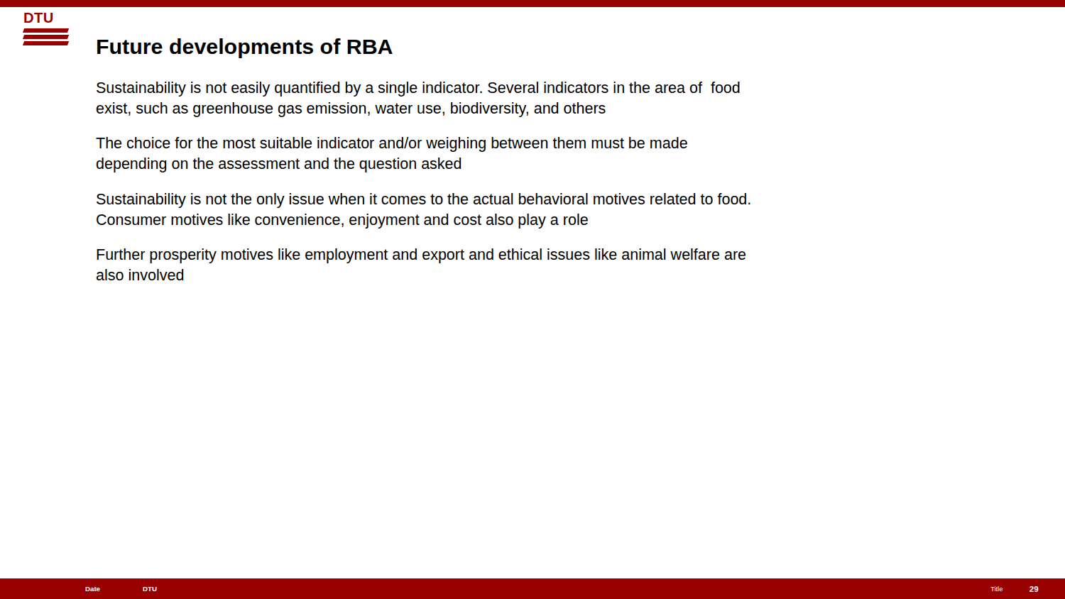DTU
Future developments of RBA
Sustainability is not easily quantified by a single indicator. Several indicators in the area of food exist, such as greenhouse gas emission, water use, biodiversity, and others
The choice for the most suitable indicator and/or weighing between them must be made depending on the assessment and the question asked
Sustainability is not the only issue when it comes to the actual behavioral motives related to food. Consumer motives like convenience, enjoyment and cost also play a role
Further prosperity motives like employment and export and ethical issues like animal welfare are also involved
Date DTU
Title 29